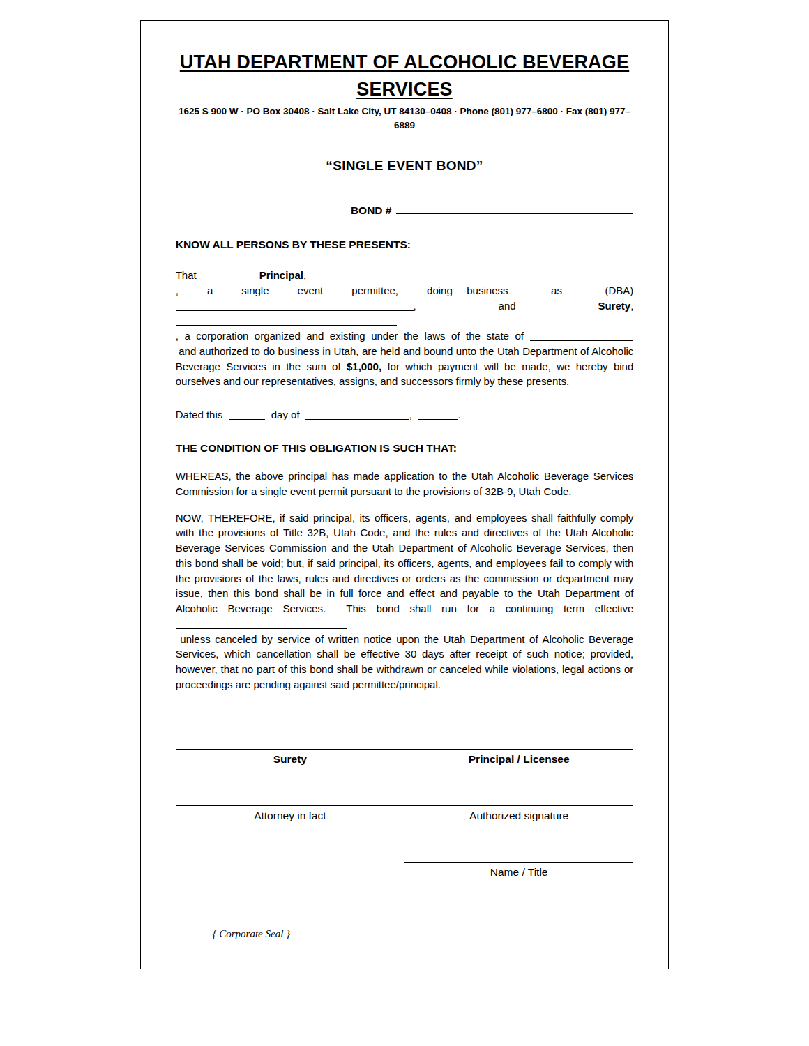UTAH DEPARTMENT OF ALCOHOLIC BEVERAGE SERVICES
1625 S 900 W · PO Box 30408 · Salt Lake City, UT 84130–0408 · Phone (801) 977–6800 · Fax (801) 977–6889
“SINGLE EVENT BOND”
BOND #
KNOW ALL PERSONS BY THESE PRESENTS:
That Principal, , a single event permittee, doing business as (DBA) , and Surety, , a corporation organized and existing under the laws of the state of and authorized to do business in Utah, are held and bound unto the Utah Department of Alcoholic Beverage Services in the sum of $1,000, for which payment will be made, we hereby bind ourselves and our representatives, assigns, and successors firmly by these presents.
Dated this day of , .
THE CONDITION OF THIS OBLIGATION IS SUCH THAT:
WHEREAS, the above principal has made application to the Utah Alcoholic Beverage Services Commission for a single event permit pursuant to the provisions of 32B-9, Utah Code.
NOW, THEREFORE, if said principal, its officers, agents, and employees shall faithfully comply with the provisions of Title 32B, Utah Code, and the rules and directives of the Utah Alcoholic Beverage Services Commission and the Utah Department of Alcoholic Beverage Services, then this bond shall be void; but, if said principal, its officers, agents, and employees fail to comply with the provisions of the laws, rules and directives or orders as the commission or department may issue, then this bond shall be in full force and effect and payable to the Utah Department of Alcoholic Beverage Services. This bond shall run for a continuing term effective unless canceled by service of written notice upon the Utah Department of Alcoholic Beverage Services, which cancellation shall be effective 30 days after receipt of such notice; provided, however, that no part of this bond shall be withdrawn or canceled while violations, legal actions or proceedings are pending against said permittee/principal.
| Surety | Principal / Licensee |
| Attorney in fact | Authorized signature |
| | Name / Title |
{ Corporate Seal }